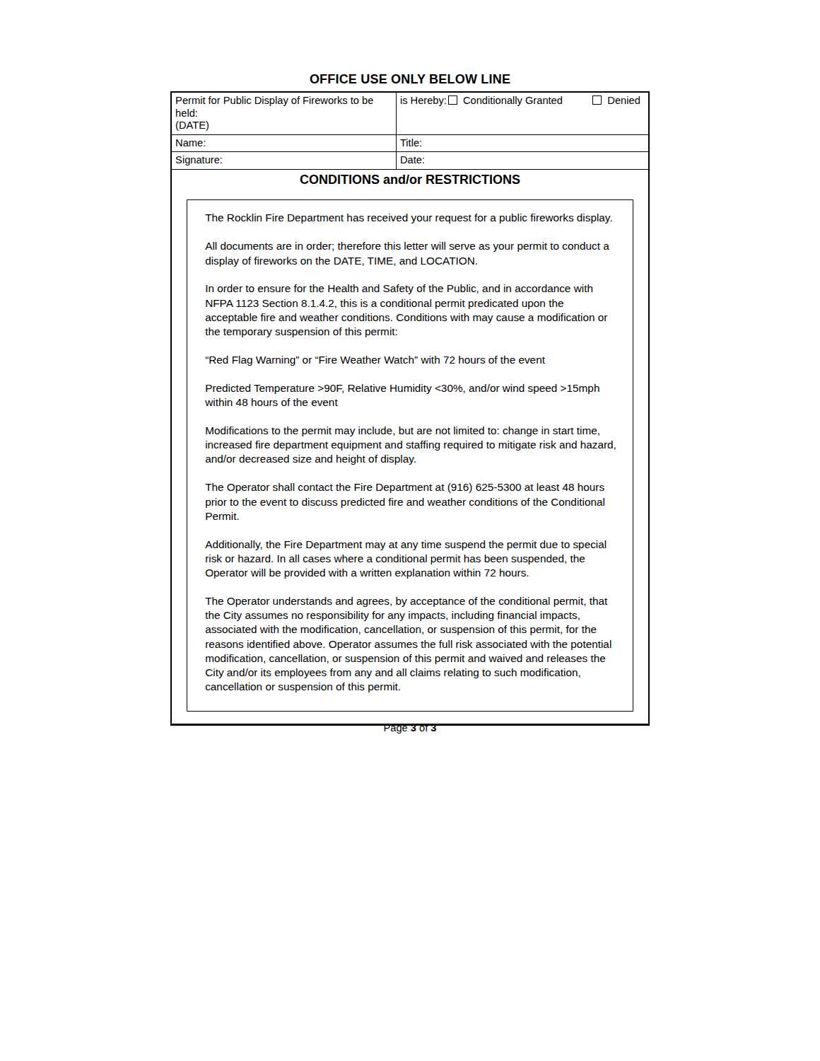OFFICE USE ONLY BELOW LINE
| Permit for Public Display of Fireworks to be held: (DATE) | is Hereby: Conditionally Granted Denied |
| Name: | Title: |
| Signature: | Date: |
| CONDITIONS and/or RESTRICTIONS The Rocklin Fire Department has received your request for a public fireworks display. All documents are in order; therefore this letter will serve as your permit to conduct a display of fireworks on the DATE, TIME, and LOCATION. In order to ensure for the Health and Safety of the Public, and in accordance with NFPA 1123 Section 8.1.4.2, this is a conditional permit predicated upon the acceptable fire and weather conditions. Conditions with may cause a modification or the temporary suspension of this permit: “Red Flag Warning” or “Fire Weather Watch” with 72 hours of the event Predicted Temperature >90F, Relative Humidity <30%, and/or wind speed >15mph within 48 hours of the event Modifications to the permit may include, but are not limited to: change in start time, increased fire department equipment and staffing required to mitigate risk and hazard, and/or decreased size and height of display. The Operator shall contact the Fire Department at (916) 625-5300 at least 48 hours prior to the event to discuss predicted fire and weather conditions of the Conditional Permit. Additionally, the Fire Department may at any time suspend the permit due to special risk or hazard. In all cases where a conditional permit has been suspended, the Operator will be provided with a written explanation within 72 hours. The Operator understands and agrees, by acceptance of the conditional permit, that the City assumes no responsibility for any impacts, including financial impacts, associated with the modification, cancellation, or suspension of this permit, for the reasons identified above. Operator assumes the full risk associated with the potential modification, cancellation, or suspension of this permit and waived and releases the City and/or its employees from any and all claims relating to such modification, cancellation or suspension of this permit. |
Page 3 of 3